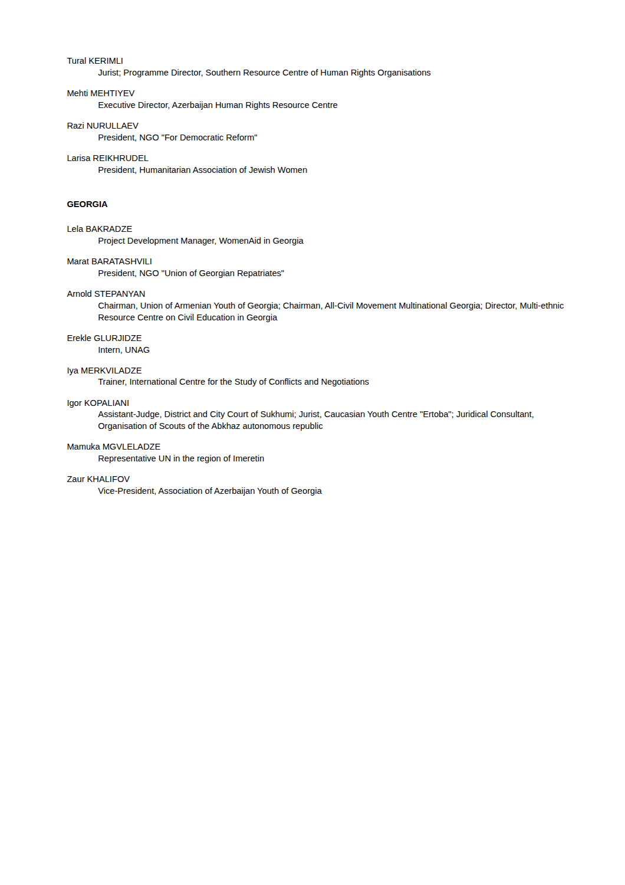Tural KERIMLI
Jurist; Programme Director, Southern Resource Centre of Human Rights Organisations
Mehti MEHTIYEV
Executive Director, Azerbaijan Human Rights Resource Centre
Razi NURULLAEV
President, NGO "For Democratic Reform"
Larisa REIKHRUDEL
President, Humanitarian Association of Jewish Women
GEORGIA
Lela BAKRADZE
Project Development Manager, WomenAid in Georgia
Marat BARATASHVILI
President, NGO "Union of Georgian Repatriates"
Arnold STEPANYAN
Chairman, Union of Armenian Youth of Georgia; Chairman, All-Civil Movement Multinational Georgia; Director, Multi-ethnic Resource Centre on Civil Education in Georgia
Erekle GLURJIDZE
Intern, UNAG
Iya MERKVILADZE
Trainer, International Centre for the Study of Conflicts and Negotiations
Igor KOPALIANI
Assistant-Judge, District and City Court of Sukhumi; Jurist, Caucasian Youth Centre "Ertoba"; Juridical Consultant, Organisation of Scouts of the Abkhaz autonomous republic
Mamuka MGVLELADZE
Representative UN in the region of Imeretin
Zaur KHALIFOV
Vice-President, Association of Azerbaijan Youth of Georgia